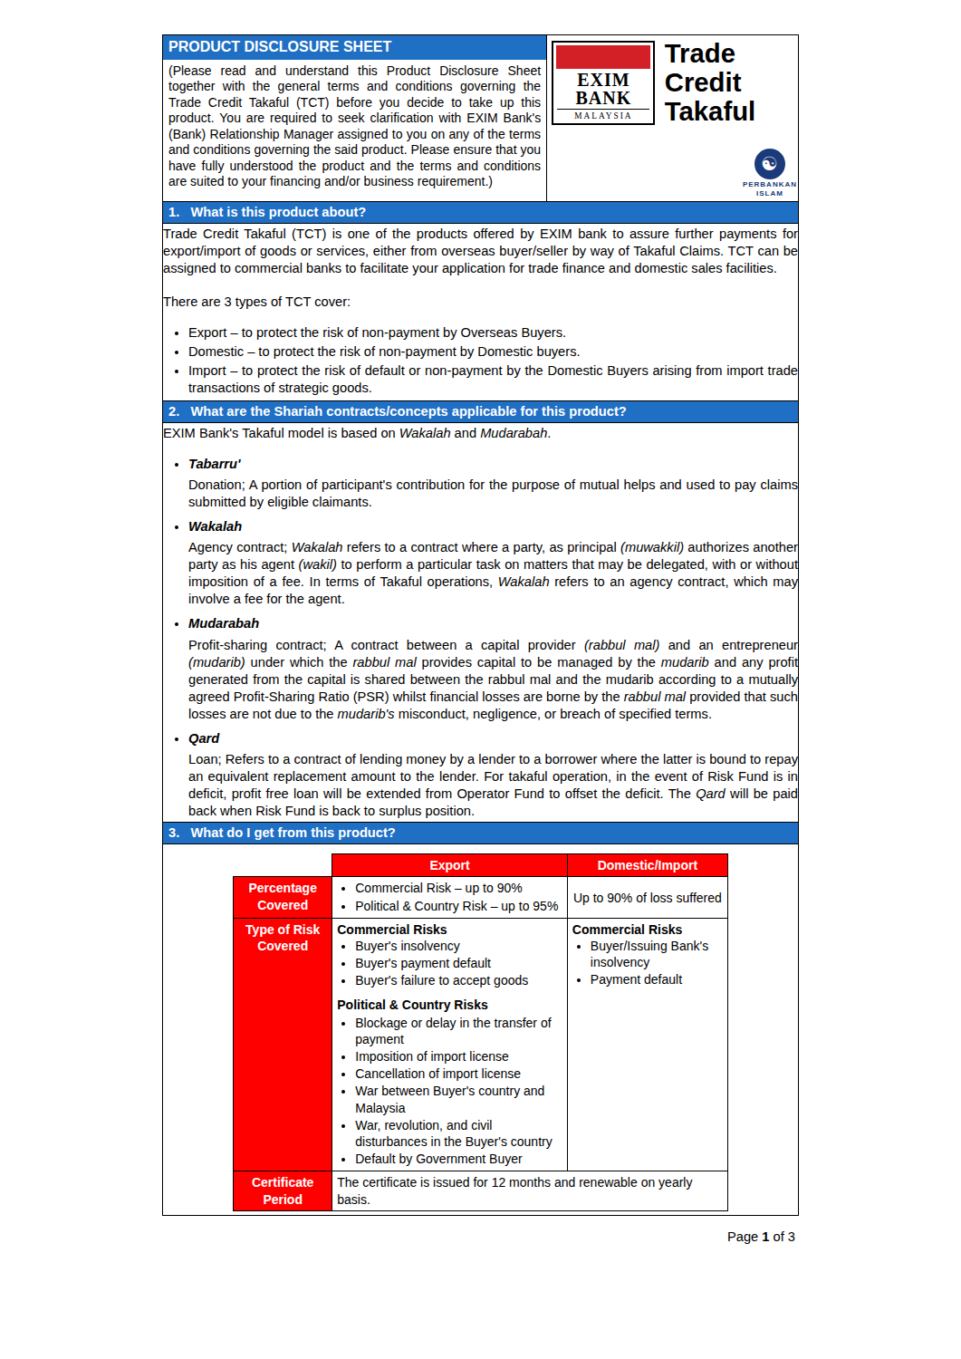| PRODUCT DISCLOSURE SHEET (Please read and understand this Product Disclosure Sheet together with the general terms and conditions governing the Trade Credit Takaful (TCT) before you decide to take up this product. You are required to seek clarification with EXIM Bank's (Bank) Relationship Manager assigned to you on any of the terms and conditions governing the said product. Please ensure that you have fully understood the product and the terms and conditions are suited to your financing and/or business requirement.) | / EXIM BANK MALAYSIA / Trade Credit Takaful ☯ PERBANKAN ISLAM / |
| 1. What is this product about? |
| Trade Credit Takaful (TCT) is one of the products offered by EXIM bank to assure further payments for export/import of goods or services, either from overseas buyer/seller by way of Takaful Claims. TCT can be assigned to commercial banks to facilitate your application for trade finance and domestic sales facilities. There are 3 types of TCT cover: Export – to protect the risk of non-payment by Overseas Buyers. Domestic – to protect the risk of non-payment by Domestic buyers. Import – to protect the risk of default or non-payment by the Domestic Buyers arising from import trade transactions of strategic goods. |
| 2. What are the Shariah contracts/concepts applicable for this product? |
| EXIM Bank's Takaful model is based on Wakalah and Mudarabah . Tabarru' Donation; A portion of participant's contribution for the purpose of mutual helps and used to pay claims submitted by eligible claimants. Wakalah Agency contract; Wakalah refers to a contract where a party, as principal (muwakkil) authorizes another party as his agent (wakil) to perform a particular task on matters that may be delegated, with or without imposition of a fee. In terms of Takaful operations, Wakalah refers to an agency contract, which may involve a fee for the agent. Mudarabah Profit-sharing contract; A contract between a capital provider (rabbul mal) and an entrepreneur (mudarib) under which the rabbul mal provides capital to be managed by the mudarib and any profit generated from the capital is shared between the rabbul mal and the mudarib according to a mutually agreed Profit-Sharing Ratio (PSR) whilst financial losses are borne by the rabbul mal provided that such losses are not due to the mudarib's misconduct, negligence, or breach of specified terms. Qard Loan; Refers to a contract of lending money by a lender to a borrower where the latter is bound to repay an equivalent replacement amount to the lender. For takaful operation, in the event of Risk Fund is in deficit, profit free loan will be extended from Operator Fund to offset the deficit. The Qard will be paid back when Risk Fund is back to surplus position. |
| 3. What do I get from this product? |
| / / Export / Domestic/Import / / Percentage Covered / Commercial Risk – up to 90% Political & Country Risk – up to 95% / Up to 90% of loss suffered / / Type of Risk Covered / Commercial Risks Buyer's insolvency Buyer's payment default Buyer's failure to accept goods Political & Country Risks Blockage or delay in the transfer of payment Imposition of import license Cancellation of import license War between Buyer's country and Malaysia War, revolution, and civil disturbances in the Buyer's country Default by Government Buyer / Commercial Risks Buyer/Issuing Bank's insolvency Payment default / / Certificate Period / The certificate is issued for 12 months and renewable on yearly basis. / |
Page 1 of 3